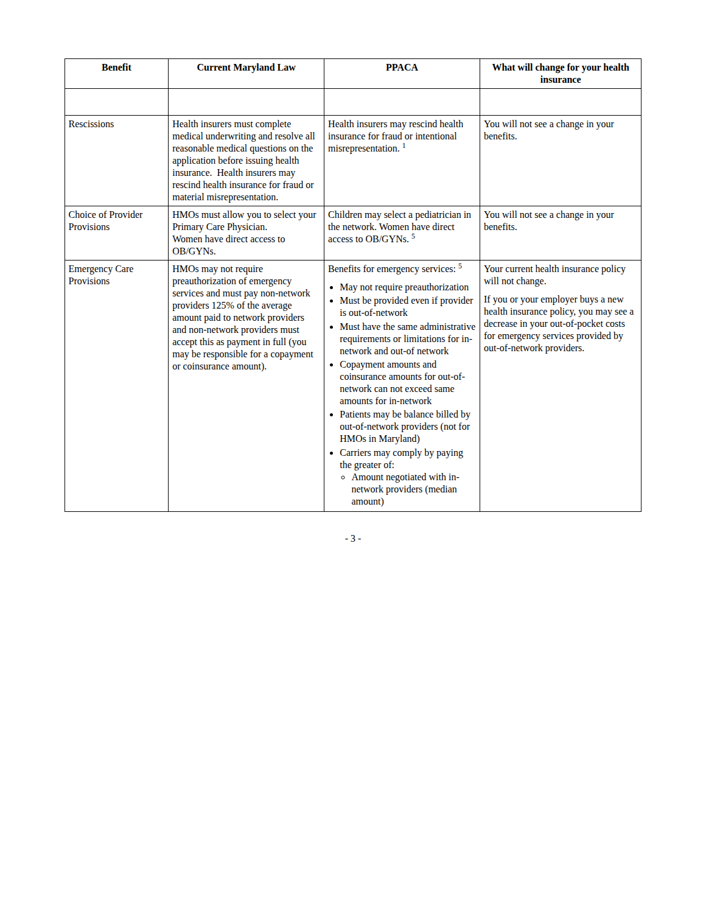| Benefit | Current Maryland Law | PPACA | What will change for your health insurance |
| --- | --- | --- | --- |
| Rescissions | Health insurers must complete medical underwriting and resolve all reasonable medical questions on the application before issuing health insurance. Health insurers may rescind health insurance for fraud or material misrepresentation. | Health insurers may rescind health insurance for fraud or intentional misrepresentation. 1 | You will not see a change in your benefits. |
| Choice of Provider Provisions | HMOs must allow you to select your Primary Care Physician. Women have direct access to OB/GYNs. | Children may select a pediatrician in the network. Women have direct access to OB/GYNs. 5 | You will not see a change in your benefits. |
| Emergency Care Provisions | HMOs may not require preauthorization of emergency services and must pay non-network providers 125% of the average amount paid to network providers and non-network providers must accept this as payment in full (you may be responsible for a copayment or coinsurance amount). | Benefits for emergency services: 5 May not require preauthorization Must be provided even if provider is out-of-network Must have the same administrative requirements or limitations for in-network and out-of network Copayment amounts and coinsurance amounts for out-of-network can not exceed same amounts for in-network Patients may be balance billed by out-of-network providers (not for HMOs in Maryland) Carriers may comply by paying the greater of: Amount negotiated with in-network providers (median amount) | Your current health insurance policy will not change. If you or your employer buys a new health insurance policy, you may see a decrease in your out-of-pocket costs for emergency services provided by out-of-network providers. |
- 3 -